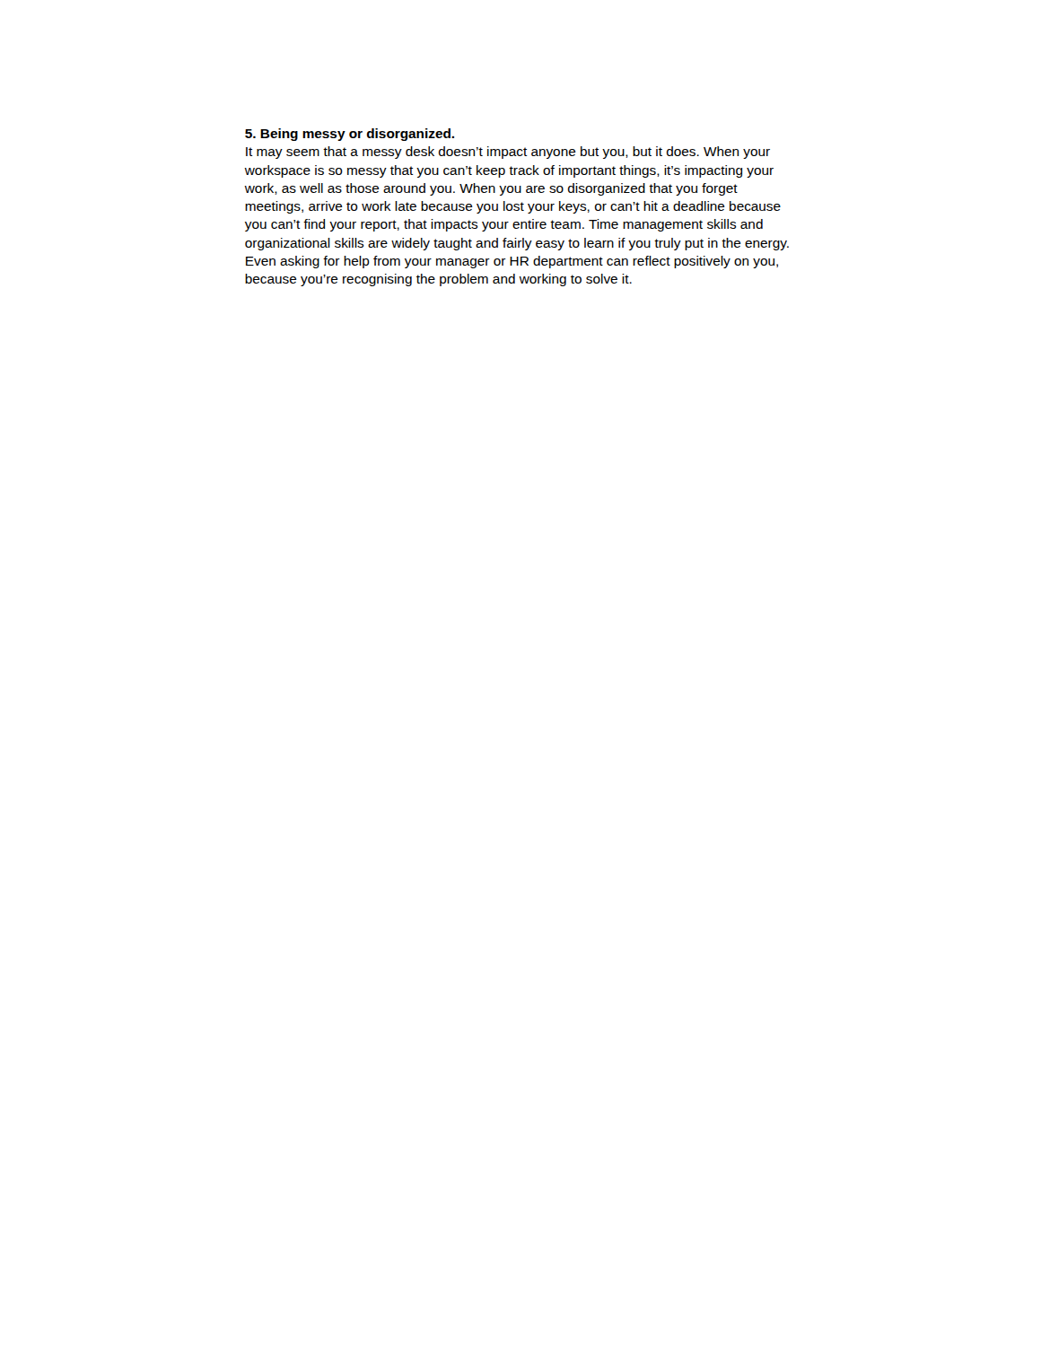5. Being messy or disorganized.
It may seem that a messy desk doesn’t impact anyone but you, but it does. When your workspace is so messy that you can’t keep track of important things, it’s impacting your work, as well as those around you. When you are so disorganized that you forget meetings, arrive to work late because you lost your keys, or can’t hit a deadline because you can’t find your report, that impacts your entire team. Time management skills and organizational skills are widely taught and fairly easy to learn if you truly put in the energy. Even asking for help from your manager or HR department can reflect positively on you, because you’re recognising the problem and working to solve it.